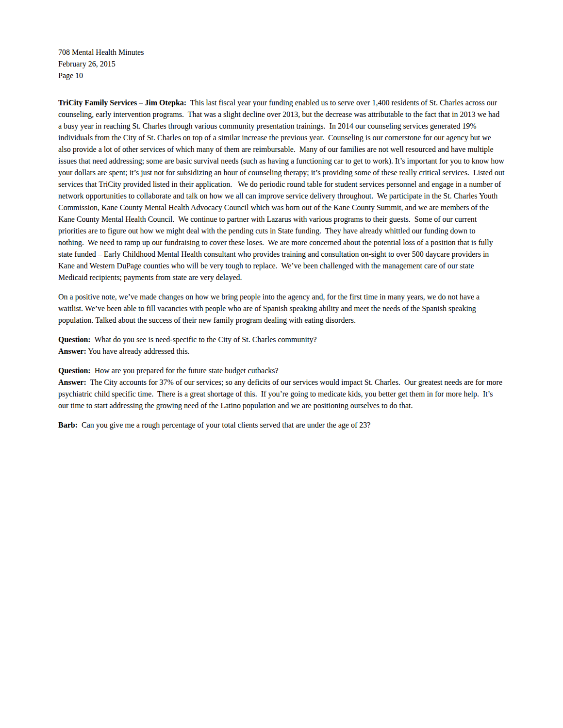708 Mental Health Minutes
February 26, 2015
Page 10
TriCity Family Services – Jim Otepka: This last fiscal year your funding enabled us to serve over 1,400 residents of St. Charles across our counseling, early intervention programs. That was a slight decline over 2013, but the decrease was attributable to the fact that in 2013 we had a busy year in reaching St. Charles through various community presentation trainings. In 2014 our counseling services generated 19% individuals from the City of St. Charles on top of a similar increase the previous year. Counseling is our cornerstone for our agency but we also provide a lot of other services of which many of them are reimbursable. Many of our families are not well resourced and have multiple issues that need addressing; some are basic survival needs (such as having a functioning car to get to work). It’s important for you to know how your dollars are spent; it’s just not for subsidizing an hour of counseling therapy; it’s providing some of these really critical services. Listed out services that TriCity provided listed in their application. We do periodic round table for student services personnel and engage in a number of network opportunities to collaborate and talk on how we all can improve service delivery throughout. We participate in the St. Charles Youth Commission, Kane County Mental Health Advocacy Council which was born out of the Kane County Summit, and we are members of the Kane County Mental Health Council. We continue to partner with Lazarus with various programs to their guests. Some of our current priorities are to figure out how we might deal with the pending cuts in State funding. They have already whittled our funding down to nothing. We need to ramp up our fundraising to cover these loses. We are more concerned about the potential loss of a position that is fully state funded – Early Childhood Mental Health consultant who provides training and consultation on-sight to over 500 daycare providers in Kane and Western DuPage counties who will be very tough to replace. We’ve been challenged with the management care of our state Medicaid recipients; payments from state are very delayed.
On a positive note, we’ve made changes on how we bring people into the agency and, for the first time in many years, we do not have a waitlist. We’ve been able to fill vacancies with people who are of Spanish speaking ability and meet the needs of the Spanish speaking population. Talked about the success of their new family program dealing with eating disorders.
Question: What do you see is need-specific to the City of St. Charles community?
Answer: You have already addressed this.
Question: How are you prepared for the future state budget cutbacks?
Answer: The City accounts for 37% of our services; so any deficits of our services would impact St. Charles. Our greatest needs are for more psychiatric child specific time. There is a great shortage of this. If you’re going to medicate kids, you better get them in for more help. It’s our time to start addressing the growing need of the Latino population and we are positioning ourselves to do that.
Barb: Can you give me a rough percentage of your total clients served that are under the age of 23?